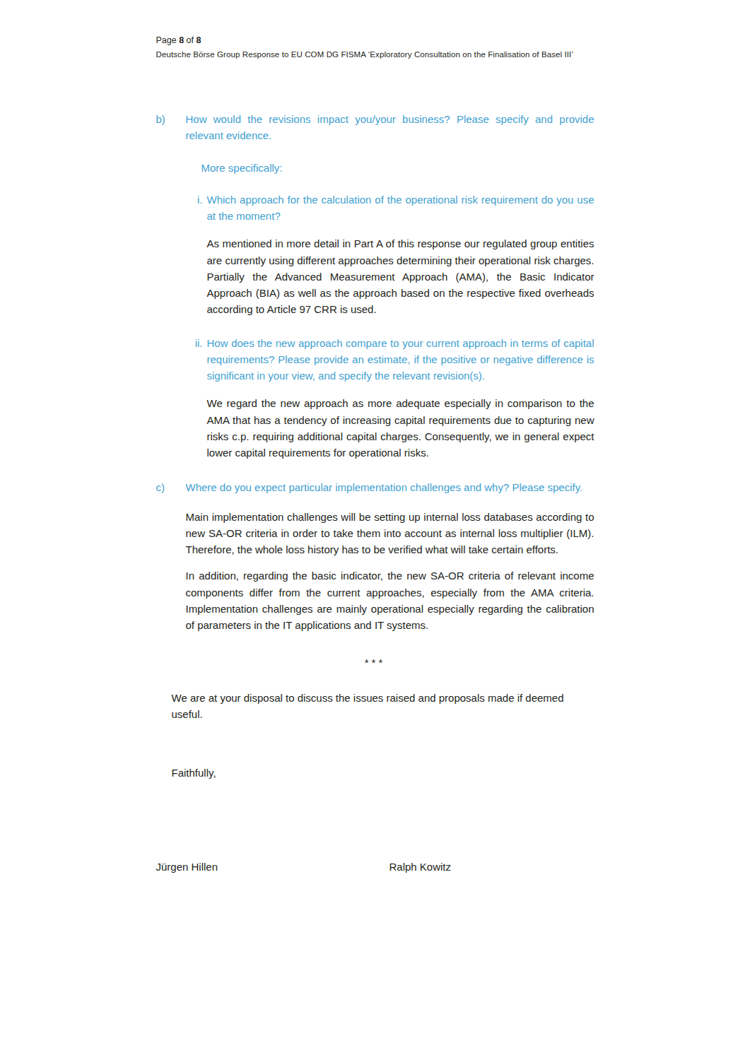Page 8 of 8
Deutsche Börse Group Response to EU COM DG FISMA ‘Exploratory Consultation on the Finalisation of Basel III’
b) How would the revisions impact you/your business? Please specify and provide relevant evidence.
More specifically:
i. Which approach for the calculation of the operational risk requirement do you use at the moment?
As mentioned in more detail in Part A of this response our regulated group entities are currently using different approaches determining their operational risk charges. Partially the Advanced Measurement Approach (AMA), the Basic Indicator Approach (BIA) as well as the approach based on the respective fixed overheads according to Article 97 CRR is used.
ii. How does the new approach compare to your current approach in terms of capital requirements? Please provide an estimate, if the positive or negative difference is significant in your view, and specify the relevant revision(s).
We regard the new approach as more adequate especially in comparison to the AMA that has a tendency of increasing capital requirements due to capturing new risks c.p. requiring additional capital charges. Consequently, we in general expect lower capital requirements for operational risks.
c) Where do you expect particular implementation challenges and why? Please specify.
Main implementation challenges will be setting up internal loss databases according to new SA-OR criteria in order to take them into account as internal loss multiplier (ILM). Therefore, the whole loss history has to be verified what will take certain efforts.
In addition, regarding the basic indicator, the new SA-OR criteria of relevant income components differ from the current approaches, especially from the AMA criteria. Implementation challenges are mainly operational especially regarding the calibration of parameters in the IT applications and IT systems.
***
We are at your disposal to discuss the issues raised and proposals made if deemed useful.
Faithfully,
Jürgen Hillen
Ralph Kowitz